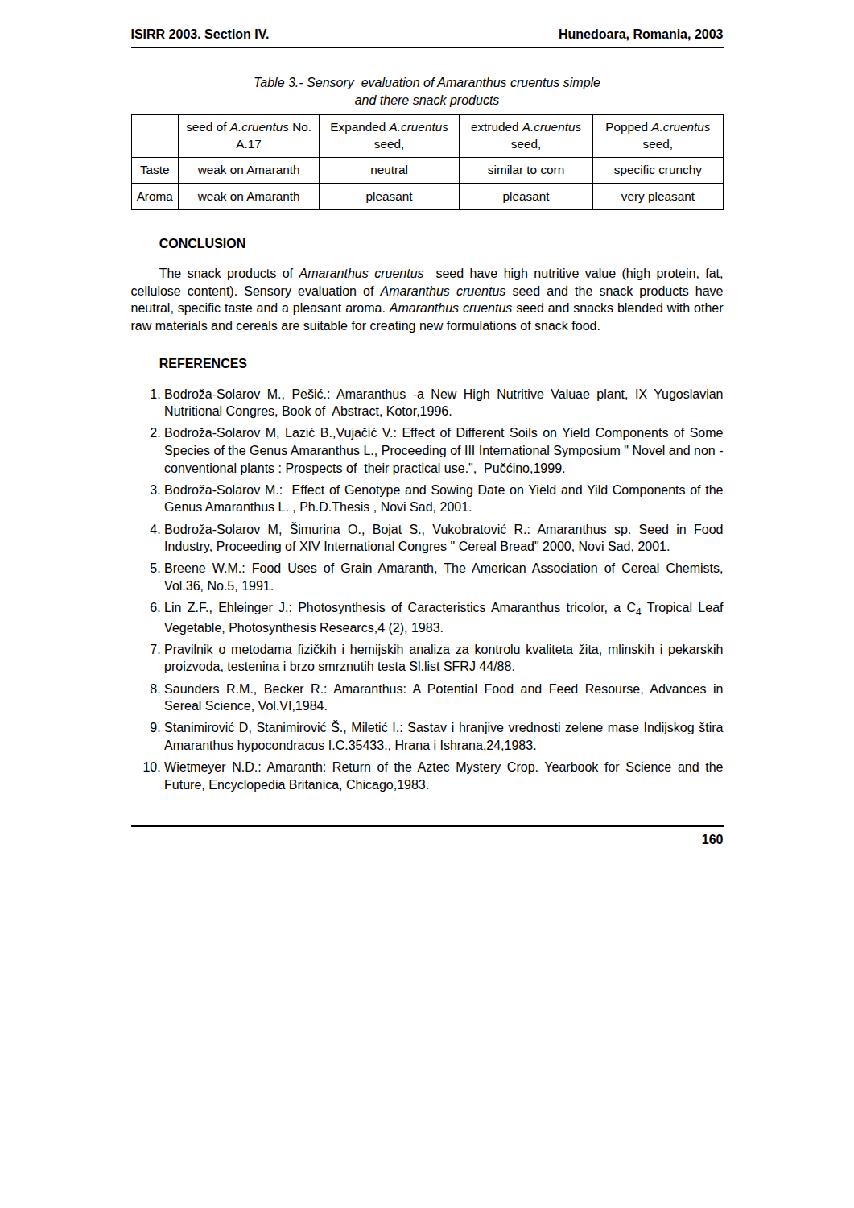ISIRR 2003. Section IV. Hunedoara, Romania, 2003
Table 3.- Sensory evaluation of Amaranthus cruentus simple
and there snack products
| | seed of A.cruentus No. A.17 | Expanded A.cruentus seed, | extruded A.cruentus seed, | Popped A.cruentus seed, |
| Taste | weak on Amaranth | neutral | similar to corn | specific crunchy |
| Aroma | weak on Amaranth | pleasant | pleasant | very pleasant |
CONCLUSION
The snack products of Amaranthus cruentus seed have high nutritive value (high protein, fat, cellulose content). Sensory evaluation of Amaranthus cruentus seed and the snack products have neutral, specific taste and a pleasant aroma. Amaranthus cruentus seed and snacks blended with other raw materials and cereals are suitable for creating new formulations of snack food.
REFERENCES
Bodroža-Solarov M., Pešić.: Amaranthus -a New High Nutritive Valuae plant, IX Yugoslavian Nutritional Congres, Book of Abstract, Kotor,1996.
Bodroža-Solarov M, Lazić B.,Vujačić V.: Effect of Different Soils on Yield Components of Some Species of the Genus Amaranthus L., Proceeding of III International Symposium " Novel and non -conventional plants : Prospects of their practical use.", Pučćino,1999.
Bodroža-Solarov M.: Effect of Genotype and Sowing Date on Yield and Yild Components of the Genus Amaranthus L. , Ph.D.Thesis , Novi Sad, 2001.
Bodroža-Solarov M, Šimurina O., Bojat S., Vukobratović R.: Amaranthus sp. Seed in Food Industry, Proceeding of XIV International Congres " Cereal Bread" 2000, Novi Sad, 2001.
Breene W.M.: Food Uses of Grain Amaranth, The American Association of Cereal Chemists, Vol.36, No.5, 1991.
Lin Z.F., Ehleinger J.: Photosynthesis of Caracteristics Amaranthus tricolor, a C4 Tropical Leaf Vegetable, Photosynthesis Researcs,4 (2), 1983.
Pravilnik o metodama fizičkih i hemijskih analiza za kontrolu kvaliteta žita, mlinskih i pekarskih proizvoda, testenina i brzo smrznutih testa Sl.list SFRJ 44/88.
Saunders R.M., Becker R.: Amaranthus: A Potential Food and Feed Resourse, Advances in Sereal Science, Vol.VI,1984.
Stanimirović D, Stanimirović Š., Miletić I.: Sastav i hranjive vrednosti zelene mase Indijskog štira Amaranthus hypocondracus I.C.35433., Hrana i Ishrana,24,1983.
Wietmeyer N.D.: Amaranth: Return of the Aztec Mystery Crop. Yearbook for Science and the Future, Encyclopedia Britanica, Chicago,1983.
160